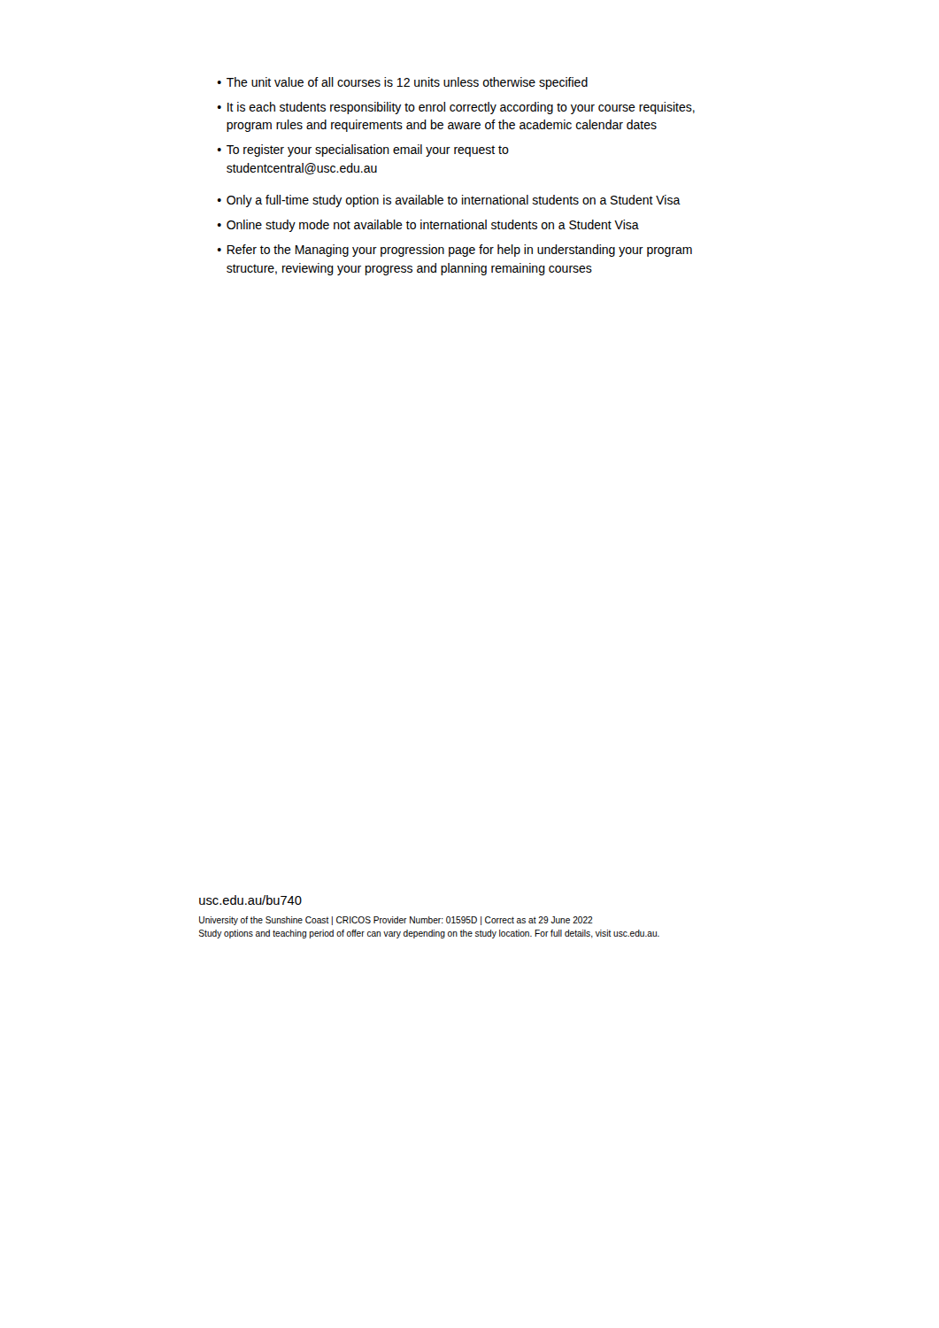The unit value of all courses is 12 units unless otherwise specified
It is each students responsibility to enrol correctly according to your course requisites, program rules and requirements and be aware of the academic calendar dates
To register your specialisation email your request to
studentcentral@usc.edu.au
Only a full-time study option is available to international students on a Student Visa
Online study mode not available to international students on a Student Visa
Refer to the Managing your progression page for help in understanding your program structure, reviewing your progress and planning remaining courses
usc.edu.au/bu740
University of the Sunshine Coast | CRICOS Provider Number: 01595D | Correct as at 29 June 2022
Study options and teaching period of offer can vary depending on the study location. For full details, visit usc.edu.au.